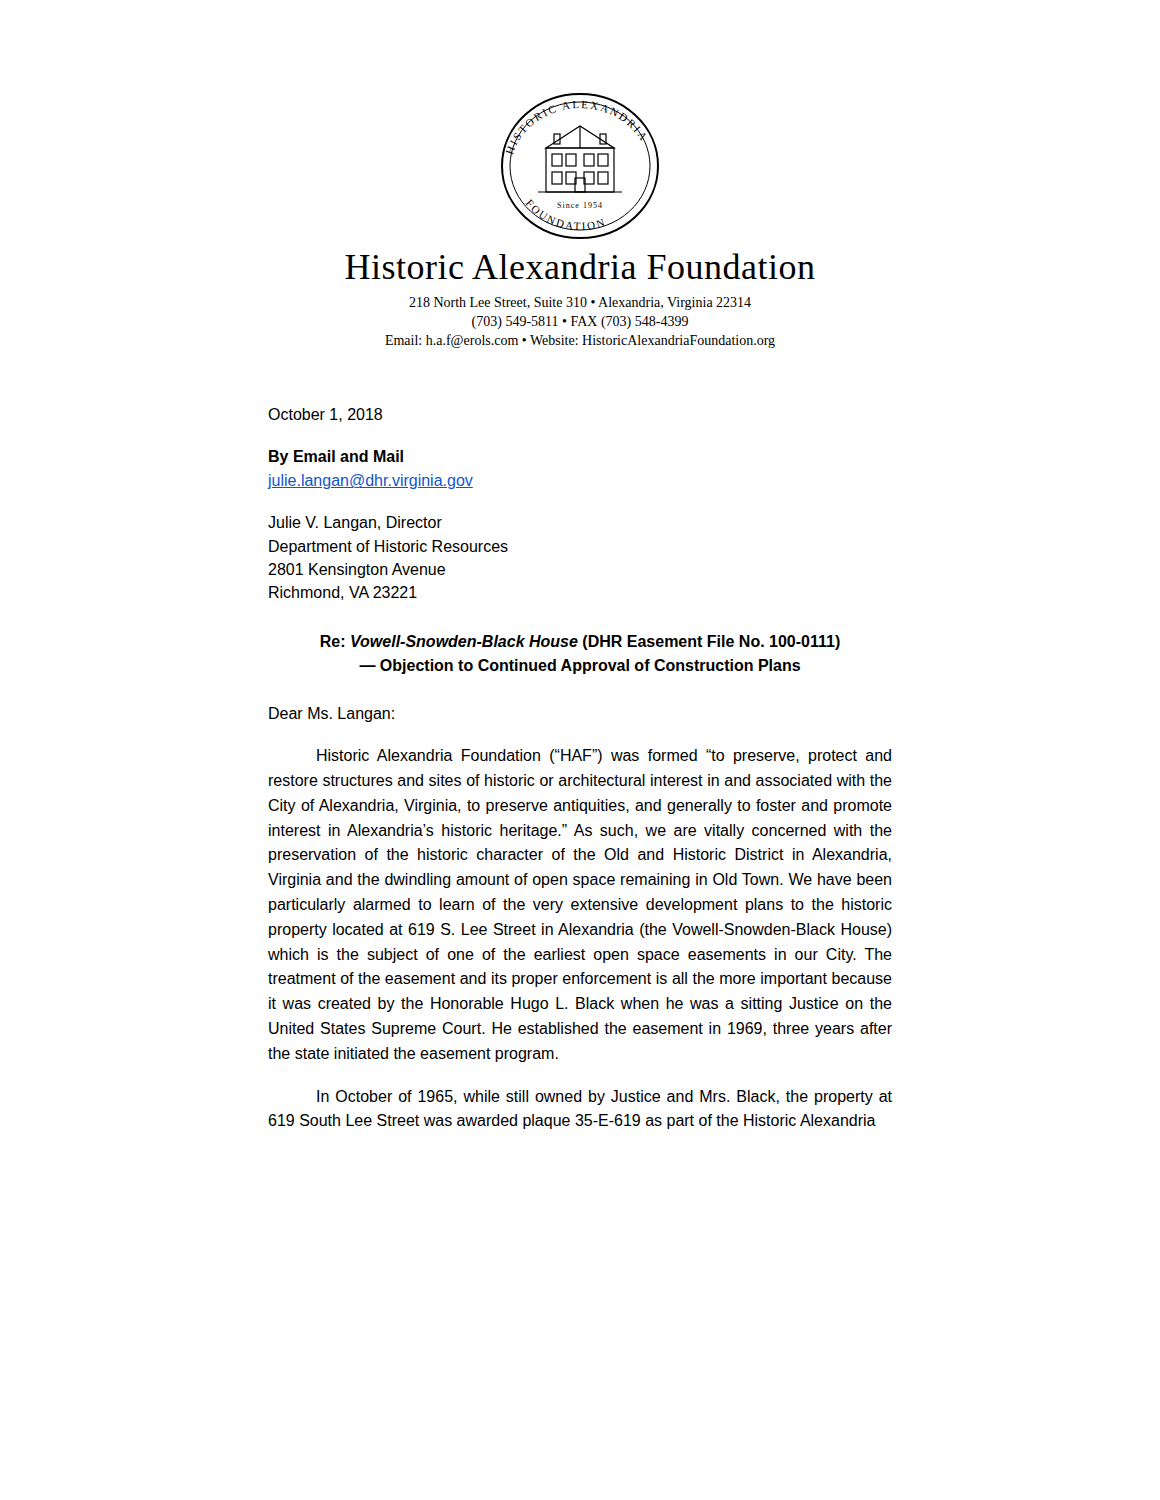HISTORIC ALEXANDRIA FOUNDATION Since 1954
Historic Alexandria Foundation
218 North Lee Street, Suite 310 • Alexandria, Virginia 22314
(703) 549-5811 • FAX (703) 548-4399
Email: h.a.f@erols.com • Website: HistoricAlexandriaFoundation.org
October 1, 2018
By Email and Mail
julie.langan@dhr.virginia.gov
Julie V. Langan, Director
Department of Historic Resources
2801 Kensington Avenue
Richmond, VA 23221
Re: Vowell-Snowden-Black House (DHR Easement File No. 100-0111) — Objection to Continued Approval of Construction Plans
Dear Ms. Langan:
Historic Alexandria Foundation (“HAF”) was formed “to preserve, protect and restore structures and sites of historic or architectural interest in and associated with the City of Alexandria, Virginia, to preserve antiquities, and generally to foster and promote interest in Alexandria’s historic heritage.” As such, we are vitally concerned with the preservation of the historic character of the Old and Historic District in Alexandria, Virginia and the dwindling amount of open space remaining in Old Town. We have been particularly alarmed to learn of the very extensive development plans to the historic property located at 619 S. Lee Street in Alexandria (the Vowell-Snowden-Black House) which is the subject of one of the earliest open space easements in our City. The treatment of the easement and its proper enforcement is all the more important because it was created by the Honorable Hugo L. Black when he was a sitting Justice on the United States Supreme Court. He established the easement in 1969, three years after the state initiated the easement program.
In October of 1965, while still owned by Justice and Mrs. Black, the property at 619 South Lee Street was awarded plaque 35-E-619 as part of the Historic Alexandria